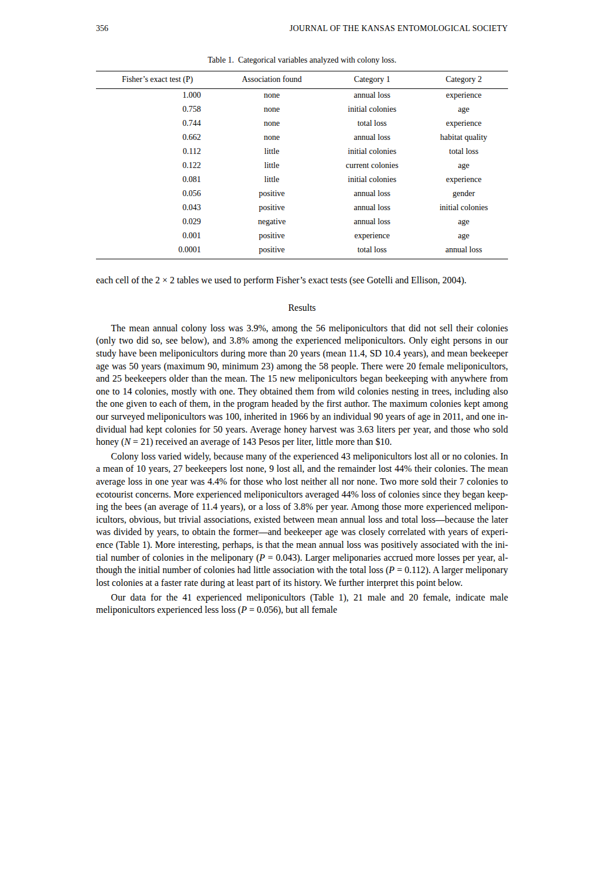356 Journal of the Kansas Entomological Society
Table 1. Categorical variables analyzed with colony loss.
| Fisher’s exact test (P) | Association found | Category 1 | Category 2 |
| --- | --- | --- | --- |
| 1.000 | none | annual loss | experience |
| 0.758 | none | initial colonies | age |
| 0.744 | none | total loss | experience |
| 0.662 | none | annual loss | habitat quality |
| 0.112 | little | initial colonies | total loss |
| 0.122 | little | current colonies | age |
| 0.081 | little | initial colonies | experience |
| 0.056 | positive | annual loss | gender |
| 0.043 | positive | annual loss | initial colonies |
| 0.029 | negative | annual loss | age |
| 0.001 | positive | experience | age |
| 0.0001 | positive | total loss | annual loss |
each cell of the 2 × 2 tables we used to perform Fisher’s exact tests (see Gotelli and Ellison, 2004).
Results
The mean annual colony loss was 3.9%, among the 56 meliponicultors that did not sell their colonies (only two did so, see below), and 3.8% among the experienced meliponicultors. Only eight persons in our study have been meliponicultors during more than 20 years (mean 11.4, SD 10.4 years), and mean beekeeper age was 50 years (maximum 90, minimum 23) among the 58 people. There were 20 female meliponicultors, and 25 beekeepers older than the mean. The 15 new meliponicultors began beekeeping with anywhere from one to 14 colonies, mostly with one. They obtained them from wild colonies nesting in trees, including also the one given to each of them, in the program headed by the first author. The maximum colonies kept among our surveyed meliponicultors was 100, inherited in 1966 by an individual 90 years of age in 2011, and one individual had kept colonies for 50 years. Average honey harvest was 3.63 liters per year, and those who sold honey (N = 21) received an average of 143 Pesos per liter, little more than $10.
Colony loss varied widely, because many of the experienced 43 meliponicultors lost all or no colonies. In a mean of 10 years, 27 beekeepers lost none, 9 lost all, and the remainder lost 44% their colonies. The mean average loss in one year was 4.4% for those who lost neither all nor none. Two more sold their 7 colonies to ecotourist concerns. More experienced meliponicultors averaged 44% loss of colonies since they began keeping the bees (an average of 11.4 years), or a loss of 3.8% per year. Among those more experienced meliponicultors, obvious, but trivial associations, existed between mean annual loss and total loss—because the later was divided by years, to obtain the former—and beekeeper age was closely correlated with years of experience (Table 1). More interesting, perhaps, is that the mean annual loss was positively associated with the initial number of colonies in the meliponary (P = 0.043). Larger meliponaries accrued more losses per year, although the initial number of colonies had little association with the total loss (P = 0.112). A larger meliponary lost colonies at a faster rate during at least part of its history. We further interpret this point below.
Our data for the 41 experienced meliponicultors (Table 1), 21 male and 20 female, indicate male meliponicultors experienced less loss (P = 0.056), but all female